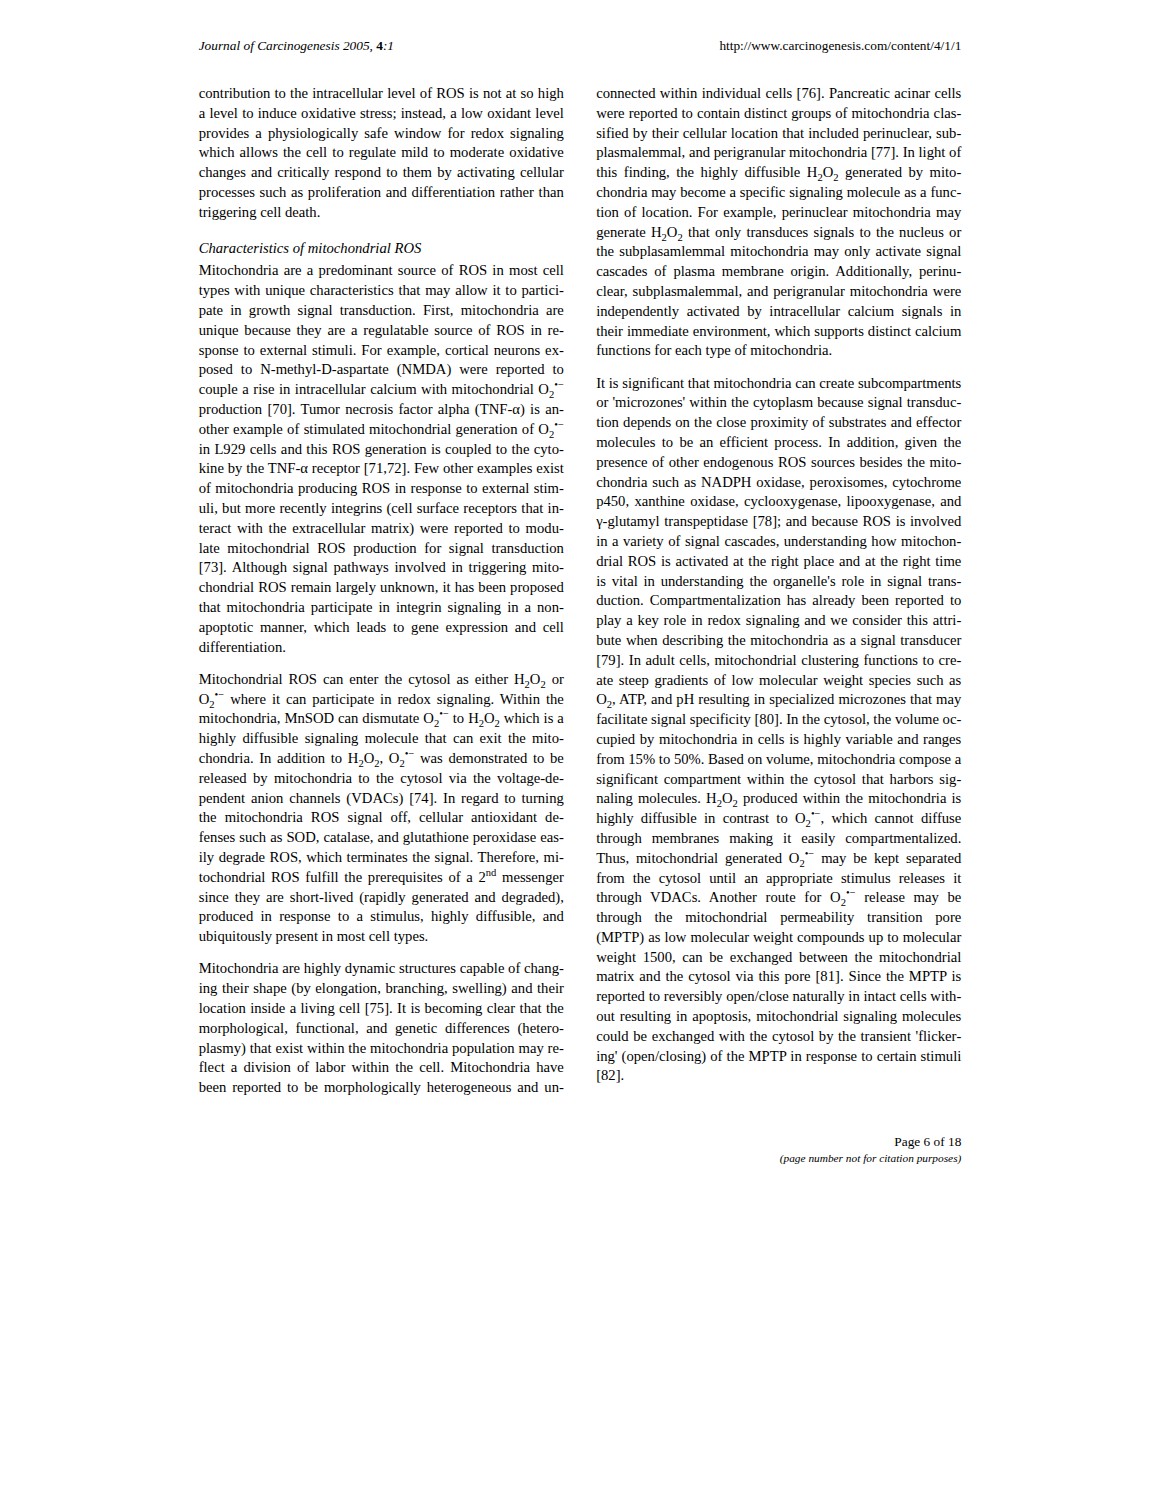Journal of Carcinogenesis 2005, 4:1
http://www.carcinogenesis.com/content/4/1/1
contribution to the intracellular level of ROS is not at so high a level to induce oxidative stress; instead, a low oxidant level provides a physiologically safe window for redox signaling which allows the cell to regulate mild to moderate oxidative changes and critically respond to them by activating cellular processes such as proliferation and differentiation rather than triggering cell death.
Characteristics of mitochondrial ROS
Mitochondria are a predominant source of ROS in most cell types with unique characteristics that may allow it to participate in growth signal transduction. First, mitochondria are unique because they are a regulatable source of ROS in response to external stimuli. For example, cortical neurons exposed to N-methyl-D-aspartate (NMDA) were reported to couple a rise in intracellular calcium with mitochondrial O2•− production [70]. Tumor necrosis factor alpha (TNF-α) is another example of stimulated mitochondrial generation of O2•− in L929 cells and this ROS generation is coupled to the cytokine by the TNF-α receptor [71,72]. Few other examples exist of mitochondria producing ROS in response to external stimuli, but more recently integrins (cell surface receptors that interact with the extracellular matrix) were reported to modulate mitochondrial ROS production for signal transduction [73]. Although signal pathways involved in triggering mitochondrial ROS remain largely unknown, it has been proposed that mitochondria participate in integrin signaling in a nonapoptotic manner, which leads to gene expression and cell differentiation.
Mitochondrial ROS can enter the cytosol as either H2O2 or O2•− where it can participate in redox signaling. Within the mitochondria, MnSOD can dismutate O2•− to H2O2 which is a highly diffusible signaling molecule that can exit the mitochondria. In addition to H2O2, O2•− was demonstrated to be released by mitochondria to the cytosol via the voltage-dependent anion channels (VDACs) [74]. In regard to turning the mitochondria ROS signal off, cellular antioxidant defenses such as SOD, catalase, and glutathione peroxidase easily degrade ROS, which terminates the signal. Therefore, mitochondrial ROS fulfill the prerequisites of a 2nd messenger since they are short-lived (rapidly generated and degraded), produced in response to a stimulus, highly diffusible, and ubiquitously present in most cell types.
Mitochondria are highly dynamic structures capable of changing their shape (by elongation, branching, swelling) and their location inside a living cell [75]. It is becoming clear that the morphological, functional, and genetic differences (heteroplasmy) that exist within the mitochondria population may reflect a division of labor within the cell. Mitochondria have been reported to be morphologically heterogeneous and unconnected within individual cells [76]. Pancreatic acinar cells were reported to contain distinct groups of mitochondria classified by their cellular location that included perinuclear, subplasmalemmal, and perigranular mitochondria [77]. In light of this finding, the highly diffusible H2O2 generated by mitochondria may become a specific signaling molecule as a function of location. For example, perinuclear mitochondria may generate H2O2 that only transduces signals to the nucleus or the subplasamlemmal mitochondria may only activate signal cascades of plasma membrane origin. Additionally, perinuclear, subplasmalemmal, and perigranular mitochondria were independently activated by intracellular calcium signals in their immediate environment, which supports distinct calcium functions for each type of mitochondria.
It is significant that mitochondria can create subcompartments or 'microzones' within the cytoplasm because signal transduction depends on the close proximity of substrates and effector molecules to be an efficient process. In addition, given the presence of other endogenous ROS sources besides the mitochondria such as NADPH oxidase, peroxisomes, cytochrome p450, xanthine oxidase, cyclooxygenase, lipooxygenase, and γ-glutamyl transpeptidase [78]; and because ROS is involved in a variety of signal cascades, understanding how mitochondrial ROS is activated at the right place and at the right time is vital in understanding the organelle's role in signal transduction. Compartmentalization has already been reported to play a key role in redox signaling and we consider this attribute when describing the mitochondria as a signal transducer [79]. In adult cells, mitochondrial clustering functions to create steep gradients of low molecular weight species such as O2, ATP, and pH resulting in specialized microzones that may facilitate signal specificity [80]. In the cytosol, the volume occupied by mitochondria in cells is highly variable and ranges from 15% to 50%. Based on volume, mitochondria compose a significant compartment within the cytosol that harbors signaling molecules. H2O2 produced within the mitochondria is highly diffusible in contrast to O2•−, which cannot diffuse through membranes making it easily compartmentalized. Thus, mitochondrial generated O2•− may be kept separated from the cytosol until an appropriate stimulus releases it through VDACs. Another route for O2•− release may be through the mitochondrial permeability transition pore (MPTP) as low molecular weight compounds up to molecular weight 1500, can be exchanged between the mitochondrial matrix and the cytosol via this pore [81]. Since the MPTP is reported to reversibly open/close naturally in intact cells without resulting in apoptosis, mitochondrial signaling molecules could be exchanged with the cytosol by the transient 'flickering' (open/closing) of the MPTP in response to certain stimuli [82].
Page 6 of 18
(page number not for citation purposes)